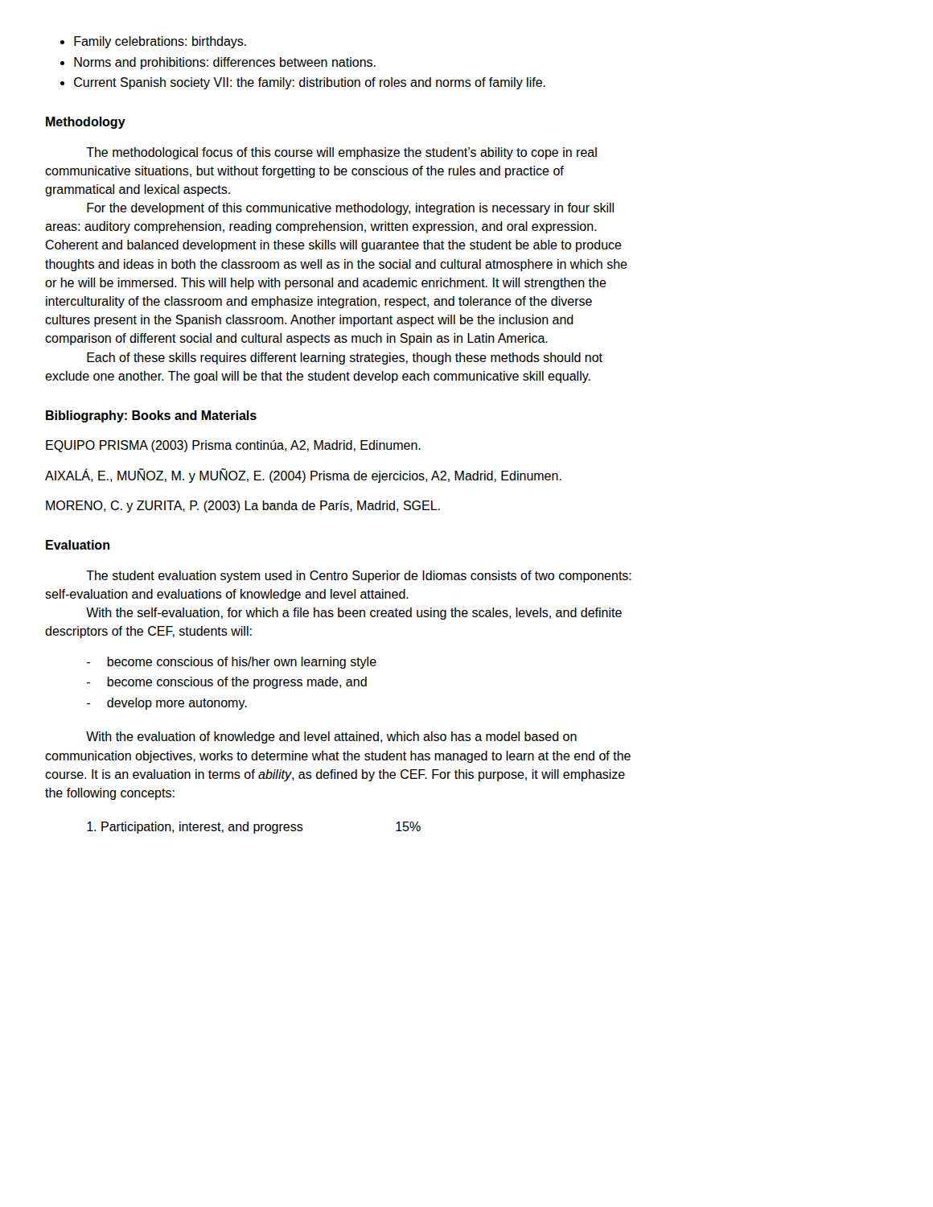Family celebrations: birthdays.
Norms and prohibitions: differences between nations.
Current Spanish society VII: the family: distribution of roles and norms of family life.
Methodology
The methodological focus of this course will emphasize the student’s ability to cope in real communicative situations, but without forgetting to be conscious of the rules and practice of grammatical and lexical aspects.
For the development of this communicative methodology, integration is necessary in four skill areas: auditory comprehension, reading comprehension, written expression, and oral expression. Coherent and balanced development in these skills will guarantee that the student be able to produce thoughts and ideas in both the classroom as well as in the social and cultural atmosphere in which she or he will be immersed. This will help with personal and academic enrichment. It will strengthen the interculturality of the classroom and emphasize integration, respect, and tolerance of the diverse cultures present in the Spanish classroom. Another important aspect will be the inclusion and comparison of different social and cultural aspects as much in Spain as in Latin America.
Each of these skills requires different learning strategies, though these methods should not exclude one another. The goal will be that the student develop each communicative skill equally.
Bibliography: Books and Materials
EQUIPO PRISMA (2003) Prisma continúa, A2, Madrid, Edinumen.
AIXALÁ, E., MUÑOZ, M. y MUÑOZ, E. (2004) Prisma de ejercicios, A2, Madrid, Edinumen.
MORENO, C. y ZURITA, P. (2003) La banda de París, Madrid, SGEL.
Evaluation
The student evaluation system used in Centro Superior de Idiomas consists of two components: self-evaluation and evaluations of knowledge and level attained.
With the self-evaluation, for which a file has been created using the scales, levels, and definite descriptors of the CEF, students will:
become conscious of his/her own learning style
become conscious of the progress made, and
develop more autonomy.
With the evaluation of knowledge and level attained, which also has a model based on communication objectives, works to determine what the student has managed to learn at the end of the course. It is an evaluation in terms of ability, as defined by the CEF. For this purpose, it will emphasize the following concepts:
1. Participation, interest, and progress 15%